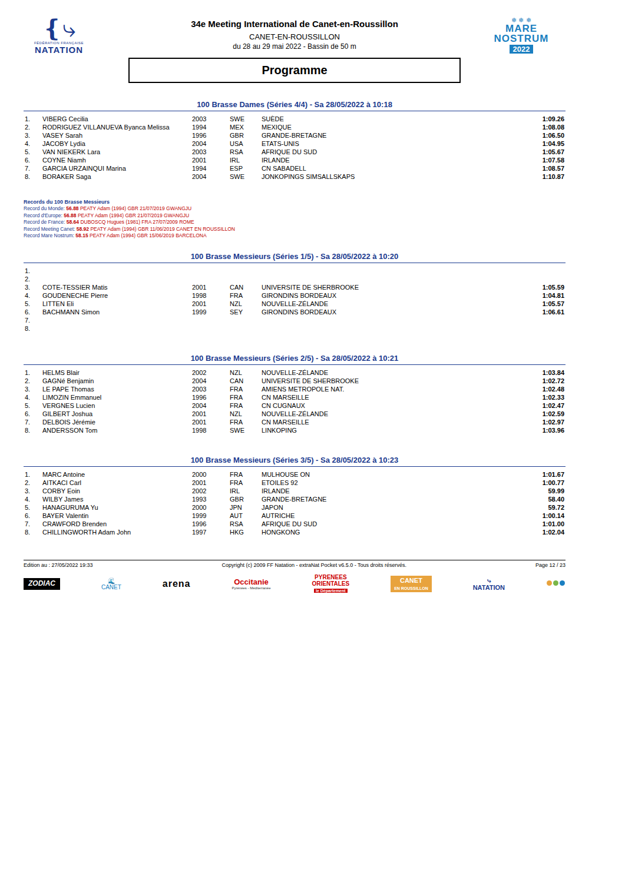❴⤷
FÉDÉRATION FRANÇAISE
NATATION
❄ ❄ ❄
MARE
NOSTRUM
2022
34e Meeting International de Canet-en-Roussillon
CANET-EN-ROUSSILLON
du 28 au 29 mai 2022 - Bassin de 50 m
Programme
100 Brasse Dames (Séries 4/4) - Sa 28/05/2022 à 10:18
| 1. | VIBERG Cecilia | 2003 | SWE | SUÈDE | 1:09.26 |
| 2. | RODRIGUEZ VILLANUEVA Byanca Melissa | 1994 | MEX | MEXIQUE | 1:08.08 |
| 3. | VASEY Sarah | 1996 | GBR | GRANDE-BRETAGNE | 1:06.50 |
| 4. | JACOBY Lydia | 2004 | USA | ETATS-UNIS | 1:04.95 |
| 5. | VAN NIEKERK Lara | 2003 | RSA | AFRIQUE DU SUD | 1:05.67 |
| 6. | COYNE Niamh | 2001 | IRL | IRLANDE | 1:07.58 |
| 7. | GARCIA URZAINQUI Marina | 1994 | ESP | CN SABADELL | 1:08.57 |
| 8. | BORAKER Saga | 2004 | SWE | JONKOPINGS SIMSALLSKAPS | 1:10.87 |
Records du 100 Brasse Messieurs
Record du Monde: 56.88 PEATY Adam (1994) GBR 21/07/2019 GWANGJU
Record d'Europe: 56.88 PEATY Adam (1994) GBR 21/07/2019 GWANGJU
Record de France: 58.64 DUBOSCQ Hugues (1981) FRA 27/07/2009 ROME
Record Meeting Canet: 58.92 PEATY Adam (1994) GBR 11/06/2019 CANET EN ROUSSILLON
Record Mare Nostrum: 58.15 PEATY Adam (1994) GBR 15/06/2019 BARCELONA
100 Brasse Messieurs (Séries 1/5) - Sa 28/05/2022 à 10:20
| 1. | | | | | |
| 2. | | | | | |
| 3. | COTE-TESSIER Matis | 2001 | CAN | UNIVERSITE DE SHERBROOKE | 1:05.59 |
| 4. | GOUDENECHE Pierre | 1998 | FRA | GIRONDINS BORDEAUX | 1:04.81 |
| 5. | LITTEN Eli | 2001 | NZL | NOUVELLE-ZÉLANDE | 1:05.57 |
| 6. | BACHMANN Simon | 1999 | SEY | GIRONDINS BORDEAUX | 1:06.61 |
| 7. | | | | | |
| 8. | | | | | |
100 Brasse Messieurs (Séries 2/5) - Sa 28/05/2022 à 10:21
| 1. | HELMS Blair | 2002 | NZL | NOUVELLE-ZÉLANDE | 1:03.84 |
| 2. | GAGNé Benjamin | 2004 | CAN | UNIVERSITE DE SHERBROOKE | 1:02.72 |
| 3. | LE PAPE Thomas | 2003 | FRA | AMIENS METROPOLE NAT. | 1:02.48 |
| 4. | LIMOZIN Emmanuel | 1996 | FRA | CN MARSEILLE | 1:02.33 |
| 5. | VERGNES Lucien | 2004 | FRA | CN CUGNAUX | 1:02.47 |
| 6. | GILBERT Joshua | 2001 | NZL | NOUVELLE-ZÉLANDE | 1:02.59 |
| 7. | DELBOIS Jérémie | 2001 | FRA | CN MARSEILLE | 1:02.97 |
| 8. | ANDERSSON Tom | 1998 | SWE | LINKOPING | 1:03.96 |
100 Brasse Messieurs (Séries 3/5) - Sa 28/05/2022 à 10:23
| 1. | MARC Antoine | 2000 | FRA | MULHOUSE ON | 1:01.67 |
| 2. | AITKACI Carl | 2001 | FRA | ETOILES 92 | 1:00.77 |
| 3. | CORBY Eoin | 2002 | IRL | IRLANDE | 59.99 |
| 4. | WILBY James | 1993 | GBR | GRANDE-BRETAGNE | 58.40 |
| 5. | HANAGURUMA Yu | 2000 | JPN | JAPON | 59.72 |
| 6. | BAYER Valentin | 1999 | AUT | AUTRICHE | 1:00.14 |
| 7. | CRAWFORD Brenden | 1996 | RSA | AFRIQUE DU SUD | 1:01.00 |
| 8. | CHILLINGWORTH Adam John | 1997 | HKG | HONGKONG | 1:02.04 |
Edition au : 27/05/2022 19:33
Copyright (c) 2009 FF Natation - extraNat Pocket v6.5.0 - Tous droits réservés.
Page 12 / 23
ZODIAC
🌊
CANET
arena
OccitaniePyrénées - Méditerranée
PYRENEES
ORIENTALES
le Département
CANET
EN ROUSSILLON
⤷
NATATION